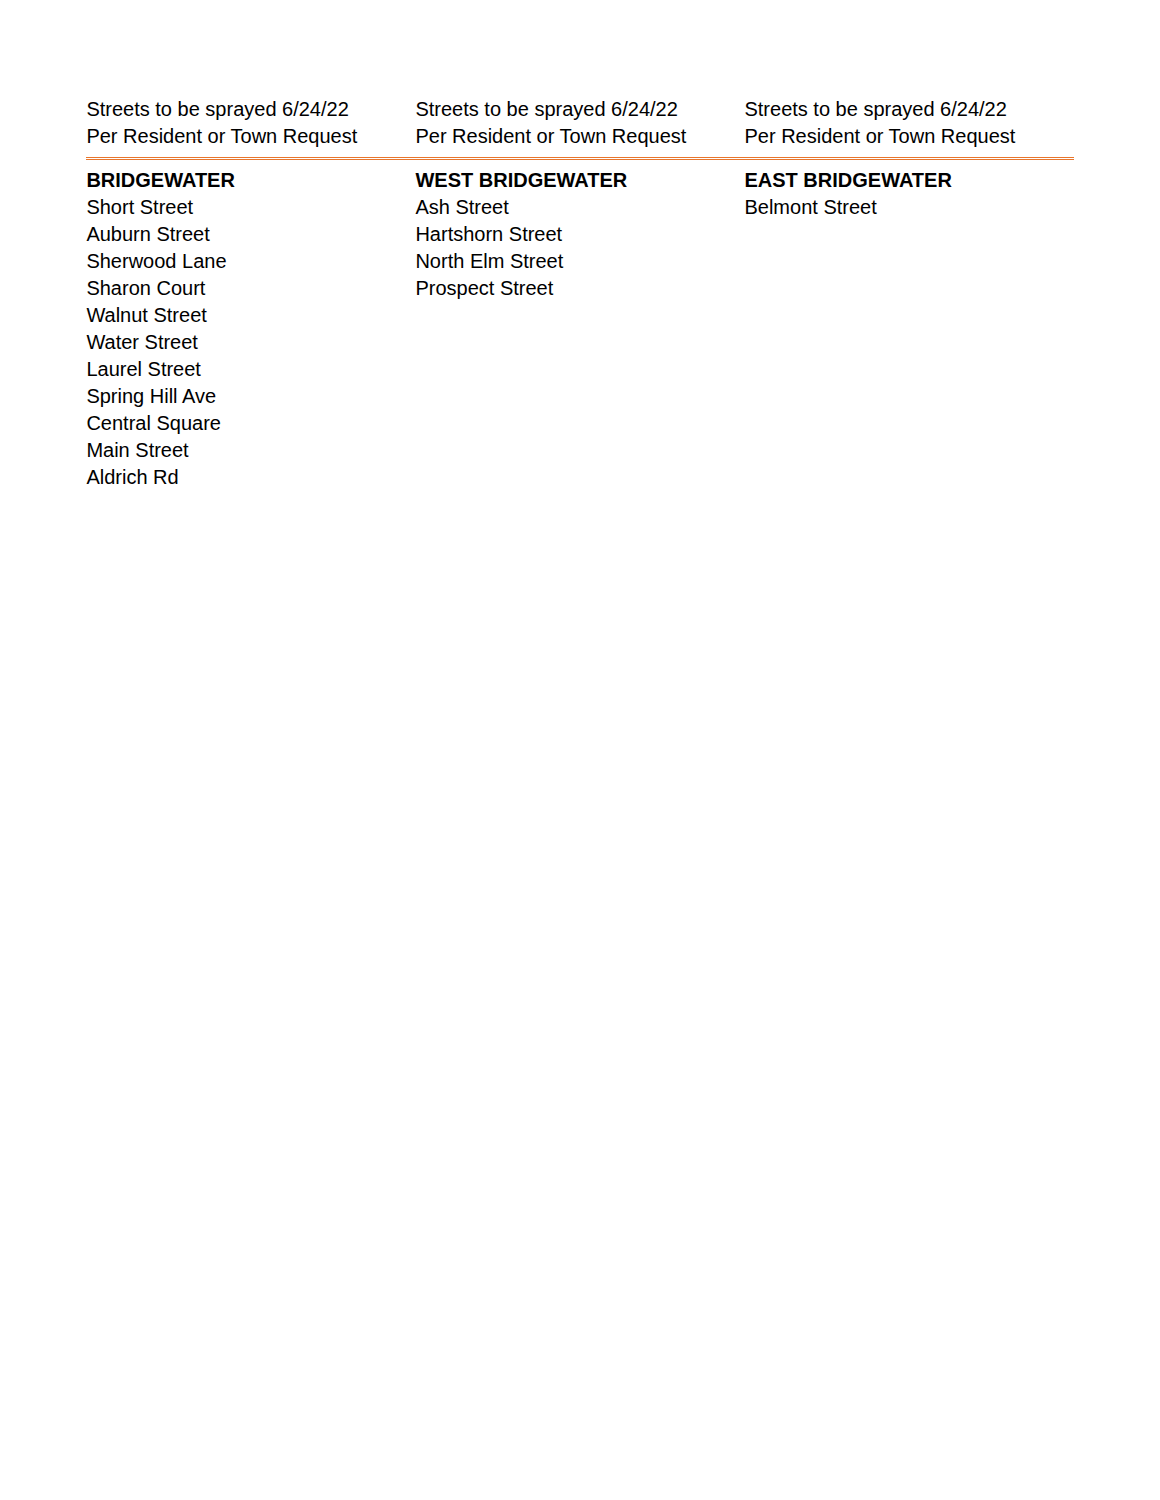| Streets to be sprayed 6/24/22 | Streets to be sprayed 6/24/22 | Streets to be sprayed 6/24/22 |
| Per Resident or Town Request | Per Resident or Town Request | Per Resident or Town Request |
| BRIDGEWATER | WEST BRIDGEWATER | EAST BRIDGEWATER |
| Short Street | Ash Street | Belmont Street |
| Auburn Street | Hartshorn Street | |
| Sherwood Lane | North Elm Street | |
| Sharon Court | Prospect Street | |
| Walnut Street | | |
| Water Street | | |
| Laurel Street | | |
| Spring Hill Ave | | |
| Central Square | | |
| Main Street | | |
| Aldrich Rd | | |